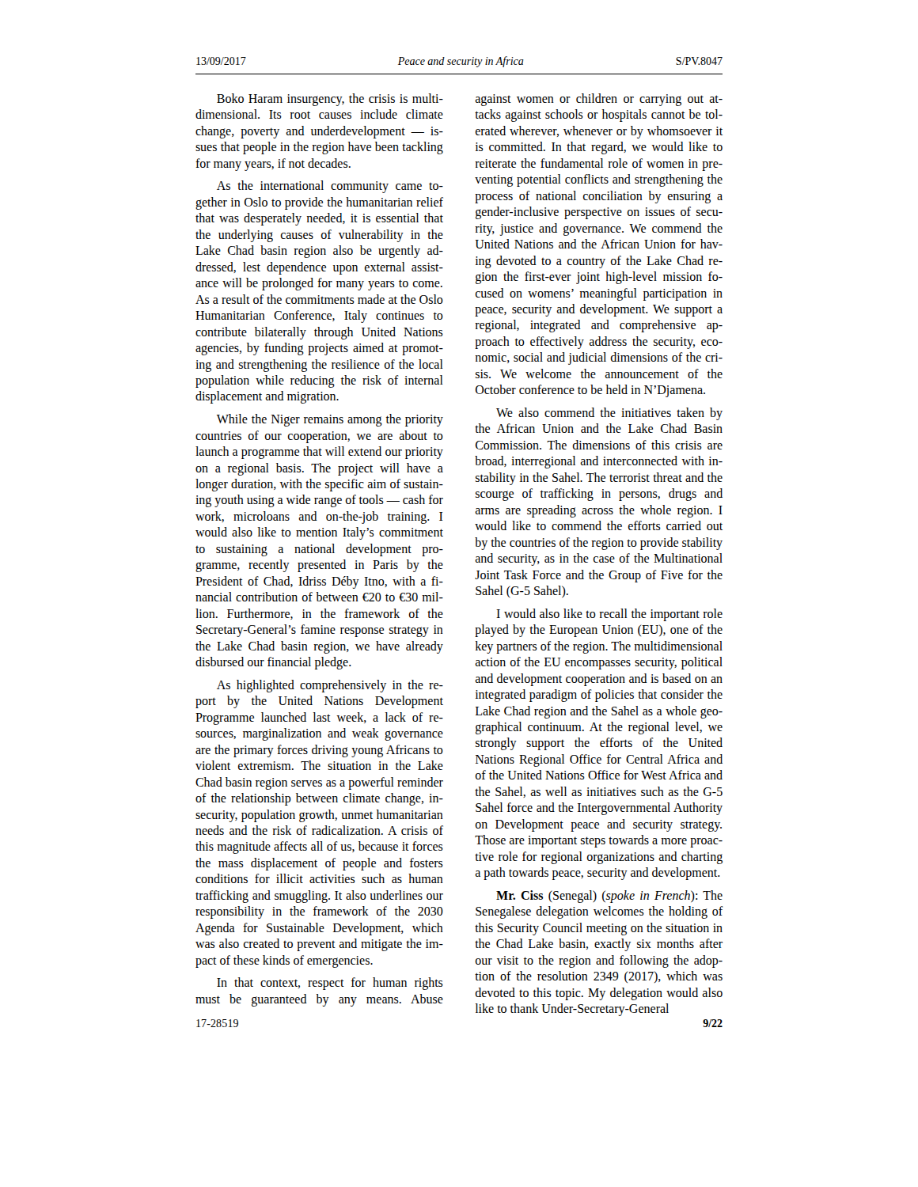13/09/2017
Peace and security in Africa
S/PV.8047
Boko Haram insurgency, the crisis is multidimensional. Its root causes include climate change, poverty and underdevelopment — issues that people in the region have been tackling for many years, if not decades.
As the international community came together in Oslo to provide the humanitarian relief that was desperately needed, it is essential that the underlying causes of vulnerability in the Lake Chad basin region also be urgently addressed, lest dependence upon external assistance will be prolonged for many years to come. As a result of the commitments made at the Oslo Humanitarian Conference, Italy continues to contribute bilaterally through United Nations agencies, by funding projects aimed at promoting and strengthening the resilience of the local population while reducing the risk of internal displacement and migration.
While the Niger remains among the priority countries of our cooperation, we are about to launch a programme that will extend our priority on a regional basis. The project will have a longer duration, with the specific aim of sustaining youth using a wide range of tools — cash for work, microloans and on-the-job training. I would also like to mention Italy’s commitment to sustaining a national development programme, recently presented in Paris by the President of Chad, Idriss Déby Itno, with a financial contribution of between €20 to €30 million. Furthermore, in the framework of the Secretary-General’s famine response strategy in the Lake Chad basin region, we have already disbursed our financial pledge.
As highlighted comprehensively in the report by the United Nations Development Programme launched last week, a lack of resources, marginalization and weak governance are the primary forces driving young Africans to violent extremism. The situation in the Lake Chad basin region serves as a powerful reminder of the relationship between climate change, insecurity, population growth, unmet humanitarian needs and the risk of radicalization. A crisis of this magnitude affects all of us, because it forces the mass displacement of people and fosters conditions for illicit activities such as human trafficking and smuggling. It also underlines our responsibility in the framework of the 2030 Agenda for Sustainable Development, which was also created to prevent and mitigate the impact of these kinds of emergencies.
In that context, respect for human rights must be guaranteed by any means. Abuse against women or children or carrying out attacks against schools or hospitals cannot be tolerated wherever, whenever or by whomsoever it is committed. In that regard, we would like to reiterate the fundamental role of women in preventing potential conflicts and strengthening the process of national conciliation by ensuring a gender-inclusive perspective on issues of security, justice and governance. We commend the United Nations and the African Union for having devoted to a country of the Lake Chad region the first-ever joint high-level mission focused on womens’ meaningful participation in peace, security and development. We support a regional, integrated and comprehensive approach to effectively address the security, economic, social and judicial dimensions of the crisis. We welcome the announcement of the October conference to be held in N’Djamena.
We also commend the initiatives taken by the African Union and the Lake Chad Basin Commission. The dimensions of this crisis are broad, interregional and interconnected with instability in the Sahel. The terrorist threat and the scourge of trafficking in persons, drugs and arms are spreading across the whole region. I would like to commend the efforts carried out by the countries of the region to provide stability and security, as in the case of the Multinational Joint Task Force and the Group of Five for the Sahel (G-5 Sahel).
I would also like to recall the important role played by the European Union (EU), one of the key partners of the region. The multidimensional action of the EU encompasses security, political and development cooperation and is based on an integrated paradigm of policies that consider the Lake Chad region and the Sahel as a whole geographical continuum. At the regional level, we strongly support the efforts of the United Nations Regional Office for Central Africa and of the United Nations Office for West Africa and the Sahel, as well as initiatives such as the G-5 Sahel force and the Intergovernmental Authority on Development peace and security strategy. Those are important steps towards a more proactive role for regional organizations and charting a path towards peace, security and development.
Mr. Ciss (Senegal) (spoke in French): The Senegalese delegation welcomes the holding of this Security Council meeting on the situation in the Chad Lake basin, exactly six months after our visit to the region and following the adoption of the resolution 2349 (2017), which was devoted to this topic. My delegation would also like to thank Under-Secretary-General
17-28519
9/22